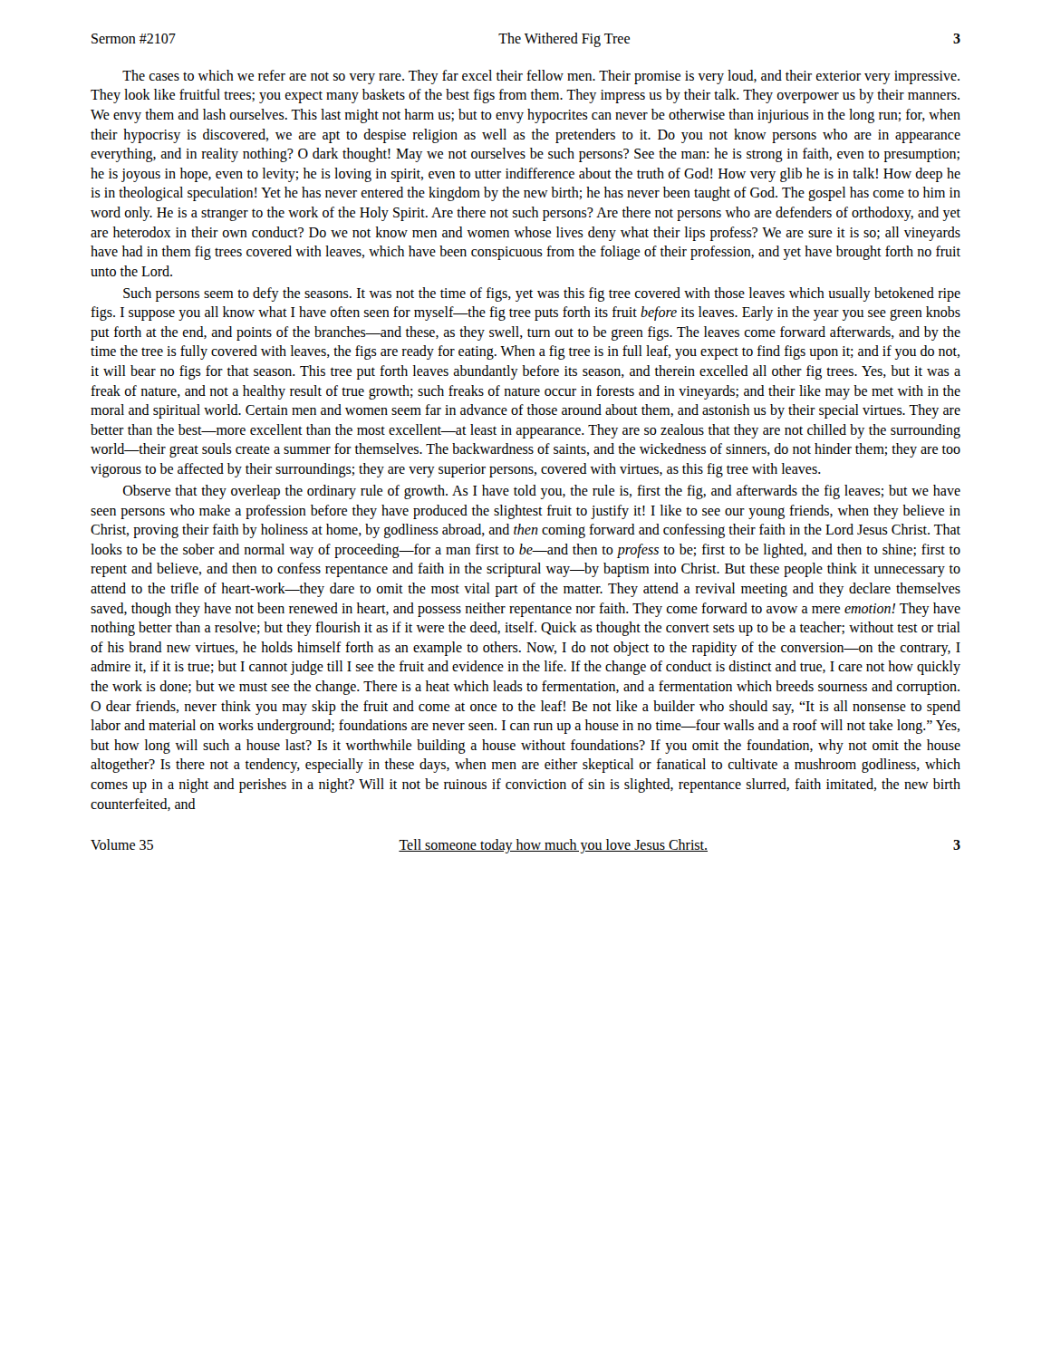Sermon #2107 The Withered Fig Tree 3
The cases to which we refer are not so very rare. They far excel their fellow men. Their promise is very loud, and their exterior very impressive. They look like fruitful trees; you expect many baskets of the best figs from them. They impress us by their talk. They overpower us by their manners. We envy them and lash ourselves. This last might not harm us; but to envy hypocrites can never be otherwise than injurious in the long run; for, when their hypocrisy is discovered, we are apt to despise religion as well as the pretenders to it. Do you not know persons who are in appearance everything, and in reality nothing? O dark thought! May we not ourselves be such persons? See the man: he is strong in faith, even to presumption; he is joyous in hope, even to levity; he is loving in spirit, even to utter indifference about the truth of God! How very glib he is in talk! How deep he is in theological speculation! Yet he has never entered the kingdom by the new birth; he has never been taught of God. The gospel has come to him in word only. He is a stranger to the work of the Holy Spirit. Are there not such persons? Are there not persons who are defenders of orthodoxy, and yet are heterodox in their own conduct? Do we not know men and women whose lives deny what their lips profess? We are sure it is so; all vineyards have had in them fig trees covered with leaves, which have been conspicuous from the foliage of their profession, and yet have brought forth no fruit unto the Lord.
Such persons seem to defy the seasons. It was not the time of figs, yet was this fig tree covered with those leaves which usually betokened ripe figs. I suppose you all know what I have often seen for myself—the fig tree puts forth its fruit before its leaves. Early in the year you see green knobs put forth at the end, and points of the branches—and these, as they swell, turn out to be green figs. The leaves come forward afterwards, and by the time the tree is fully covered with leaves, the figs are ready for eating. When a fig tree is in full leaf, you expect to find figs upon it; and if you do not, it will bear no figs for that season. This tree put forth leaves abundantly before its season, and therein excelled all other fig trees. Yes, but it was a freak of nature, and not a healthy result of true growth; such freaks of nature occur in forests and in vineyards; and their like may be met with in the moral and spiritual world. Certain men and women seem far in advance of those around about them, and astonish us by their special virtues. They are better than the best—more excellent than the most excellent—at least in appearance. They are so zealous that they are not chilled by the surrounding world—their great souls create a summer for themselves. The backwardness of saints, and the wickedness of sinners, do not hinder them; they are too vigorous to be affected by their surroundings; they are very superior persons, covered with virtues, as this fig tree with leaves.
Observe that they overleap the ordinary rule of growth. As I have told you, the rule is, first the fig, and afterwards the fig leaves; but we have seen persons who make a profession before they have produced the slightest fruit to justify it! I like to see our young friends, when they believe in Christ, proving their faith by holiness at home, by godliness abroad, and then coming forward and confessing their faith in the Lord Jesus Christ. That looks to be the sober and normal way of proceeding—for a man first to be—and then to profess to be; first to be lighted, and then to shine; first to repent and believe, and then to confess repentance and faith in the scriptural way—by baptism into Christ. But these people think it unnecessary to attend to the trifle of heart-work—they dare to omit the most vital part of the matter. They attend a revival meeting and they declare themselves saved, though they have not been renewed in heart, and possess neither repentance nor faith. They come forward to avow a mere emotion! They have nothing better than a resolve; but they flourish it as if it were the deed, itself. Quick as thought the convert sets up to be a teacher; without test or trial of his brand new virtues, he holds himself forth as an example to others. Now, I do not object to the rapidity of the conversion—on the contrary, I admire it, if it is true; but I cannot judge till I see the fruit and evidence in the life. If the change of conduct is distinct and true, I care not how quickly the work is done; but we must see the change. There is a heat which leads to fermentation, and a fermentation which breeds sourness and corruption. O dear friends, never think you may skip the fruit and come at once to the leaf! Be not like a builder who should say, “It is all nonsense to spend labor and material on works underground; foundations are never seen. I can run up a house in no time—four walls and a roof will not take long.” Yes, but how long will such a house last? Is it worthwhile building a house without foundations? If you omit the foundation, why not omit the house altogether? Is there not a tendency, especially in these days, when men are either skeptical or fanatical to cultivate a mushroom godliness, which comes up in a night and perishes in a night? Will it not be ruinous if conviction of sin is slighted, repentance slurred, faith imitated, the new birth counterfeited, and
Volume 35 Tell someone today how much you love Jesus Christ. 3